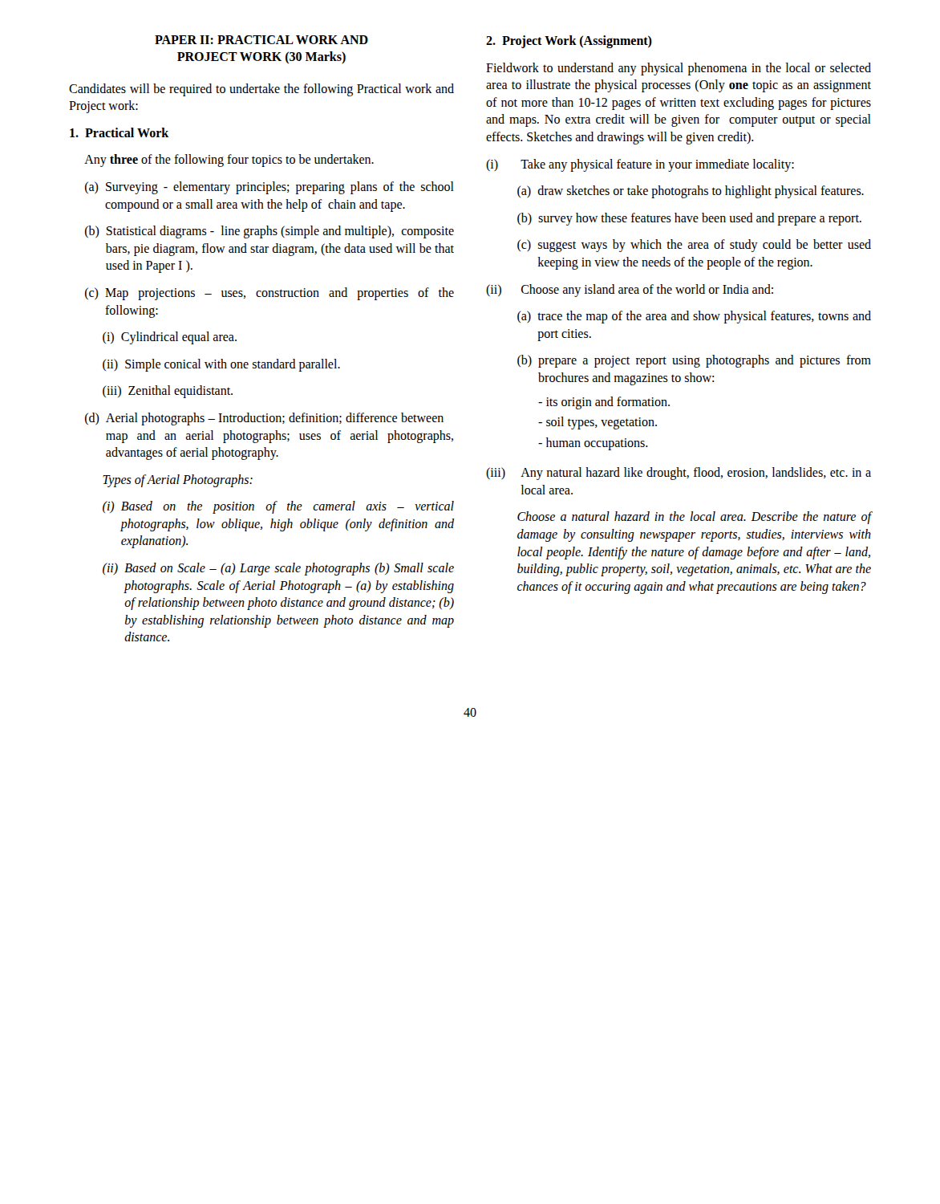PAPER II: PRACTICAL WORK AND
PROJECT WORK (30 Marks)
Candidates will be required to undertake the following Practical work and Project work:
1.
Practical Work
Any three of the following four topics to be undertaken.
(a)
Surveying - elementary principles; preparing plans of the school compound or a small area with the help of chain and tape.
(b)
Statistical diagrams - line graphs (simple and multiple), composite bars, pie diagram, flow and star diagram, (the data used will be that used in Paper I ).
(c)
Map projections – uses, construction and properties of the following:
(i)
Cylindrical equal area.
(ii)
Simple conical with one standard parallel.
(iii)
Zenithal equidistant.
(d)
Aerial photographs – Introduction; definition; difference between map and an aerial photographs; uses of aerial photographs, advantages of aerial photography.
Types of Aerial Photographs:
(i)
Based on the position of the cameral axis – vertical photographs, low oblique, high oblique (only definition and explanation).
(ii)
Based on Scale – (a) Large scale photographs (b) Small scale photographs. Scale of Aerial Photograph – (a) by establishing of relationship between photo distance and ground distance; (b) by establishing relationship between photo distance and map distance.
2.
Project Work (Assignment)
Fieldwork to understand any physical phenomena in the local or selected area to illustrate the physical processes (Only one topic as an assignment of not more than 10-12 pages of written text excluding pages for pictures and maps. No extra credit will be given for computer output or special effects. Sketches and drawings will be given credit).
(i)
Take any physical feature in your immediate locality:
(a)
draw sketches or take photograhs to highlight physical features.
(b)
survey how these features have been used and prepare a report.
(c)
suggest ways by which the area of study could be better used keeping in view the needs of the people of the region.
(ii)
Choose any island area of the world or India and:
(a)
trace the map of the area and show physical features, towns and port cities.
(b)
prepare a project report using photographs and pictures from brochures and magazines to show:
- its origin and formation.
- soil types, vegetation.
- human occupations.
(iii)
Any natural hazard like drought, flood, erosion, landslides, etc. in a local area.
Choose a natural hazard in the local area. Describe the nature of damage by consulting newspaper reports, studies, interviews with local people. Identify the nature of damage before and after – land, building, public property, soil, vegetation, animals, etc. What are the chances of it occuring again and what precautions are being taken?
40